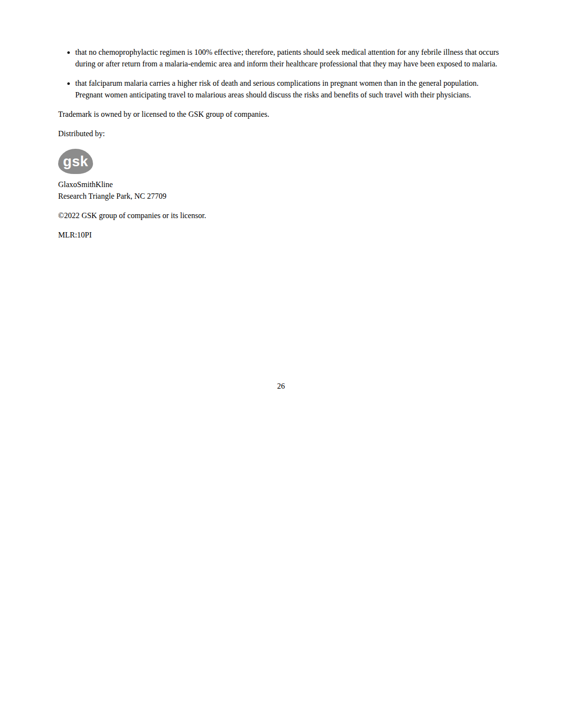that no chemoprophylactic regimen is 100% effective; therefore, patients should seek medical attention for any febrile illness that occurs during or after return from a malaria-endemic area and inform their healthcare professional that they may have been exposed to malaria.
that falciparum malaria carries a higher risk of death and serious complications in pregnant women than in the general population. Pregnant women anticipating travel to malarious areas should discuss the risks and benefits of such travel with their physicians.
Trademark is owned by or licensed to the GSK group of companies.
Distributed by:
gsk
GlaxoSmithKline Research Triangle Park, NC 27709
©2022 GSK group of companies or its licensor.
MLR:10PI
26